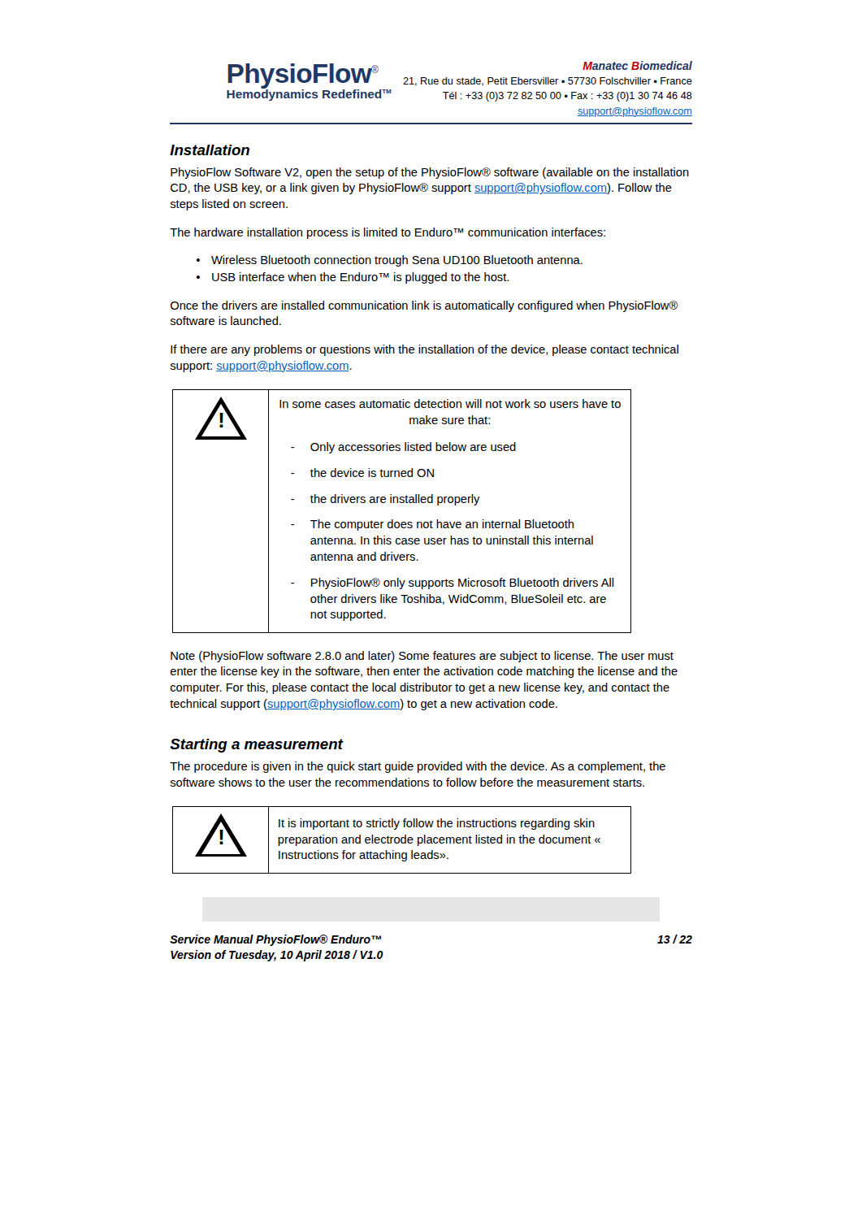PhysioFlow®
Hemodynamics RedefinedTM
Manatec Biomedical
21, Rue du stade, Petit Ebersviller ▪ 57730 Folschviller ▪ France
Tél : +33 (0)3 72 82 50 00 ▪ Fax : +33 (0)1 30 74 46 48
support@physioflow.com
Installation
PhysioFlow Software V2, open the setup of the PhysioFlow® software (available on the installation CD, the USB key, or a link given by PhysioFlow® support support@physioflow.com). Follow the steps listed on screen.
The hardware installation process is limited to Enduro™ communication interfaces:
Wireless Bluetooth connection trough Sena UD100 Bluetooth antenna.
USB interface when the Enduro™ is plugged to the host.
Once the drivers are installed communication link is automatically configured when PhysioFlow® software is launched.
If there are any problems or questions with the installation of the device, please contact technical support: support@physioflow.com.
| ! | In some cases automatic detection will not work so users have to make sure that: Only accessories listed below are used the device is turned ON the drivers are installed properly The computer does not have an internal Bluetooth antenna. In this case user has to uninstall this internal antenna and drivers. PhysioFlow® only supports Microsoft Bluetooth drivers All other drivers like Toshiba, WidComm, BlueSoleil etc. are not supported. |
Note (PhysioFlow software 2.8.0 and later) Some features are subject to license. The user must enter the license key in the software, then enter the activation code matching the license and the computer. For this, please contact the local distributor to get a new license key, and contact the technical support (support@physioflow.com) to get a new activation code.
Starting a measurement
The procedure is given in the quick start guide provided with the device. As a complement, the software shows to the user the recommendations to follow before the measurement starts.
| ! | It is important to strictly follow the instructions regarding skin preparation and electrode placement listed in the document « Instructions for attaching leads». |
Service Manual PhysioFlow® Enduro™
Version of Tuesday, 10 April 2018 / V1.0
13 / 22